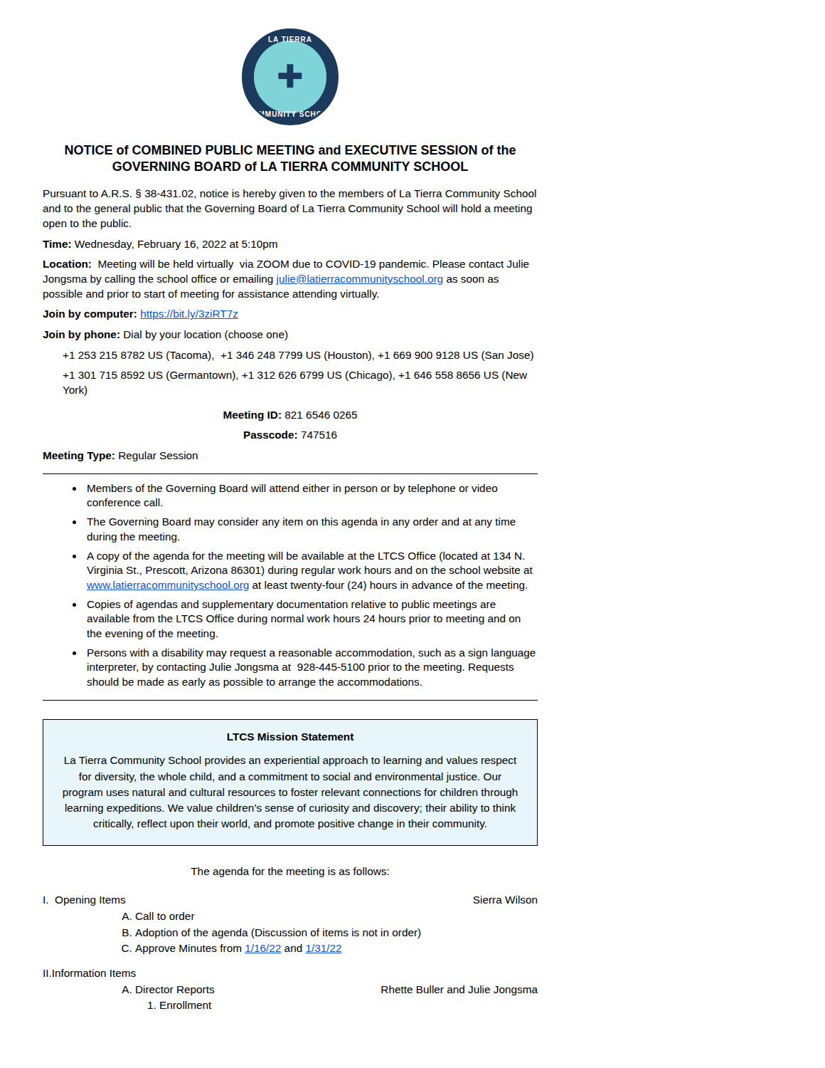LA TIERRA COMMUNITY SCHOOL
✚
NOTICE of COMBINED PUBLIC MEETING and EXECUTIVE SESSION of the GOVERNING BOARD of LA TIERRA COMMUNITY SCHOOL
Pursuant to A.R.S. § 38-431.02, notice is hereby given to the members of La Tierra Community School and to the general public that the Governing Board of La Tierra Community School will hold a meeting open to the public.
Time: Wednesday, February 16, 2022 at 5:10pm
Location: Meeting will be held virtually via ZOOM due to COVID-19 pandemic. Please contact Julie Jongsma by calling the school office or emailing julie@latierracommunityschool.org as soon as possible and prior to start of meeting for assistance attending virtually.
Join by computer: https://bit.ly/3ziRT7z
Join by phone: Dial by your location (choose one)
+1 253 215 8782 US (Tacoma), +1 346 248 7799 US (Houston), +1 669 900 9128 US (San Jose)
+1 301 715 8592 US (Germantown), +1 312 626 6799 US (Chicago), +1 646 558 8656 US (New York)
Meeting ID: 821 6546 0265
Passcode: 747516
Meeting Type: Regular Session
Members of the Governing Board will attend either in person or by telephone or video conference call.
The Governing Board may consider any item on this agenda in any order and at any time during the meeting.
A copy of the agenda for the meeting will be available at the LTCS Office (located at 134 N. Virginia St., Prescott, Arizona 86301) during regular work hours and on the school website at www.latierracommunityschool.org at least twenty-four (24) hours in advance of the meeting.
Copies of agendas and supplementary documentation relative to public meetings are available from the LTCS Office during normal work hours 24 hours prior to meeting and on the evening of the meeting.
Persons with a disability may request a reasonable accommodation, such as a sign language interpreter, by contacting Julie Jongsma at 928-445-5100 prior to the meeting. Requests should be made as early as possible to arrange the accommodations.
LTCS Mission Statement
La Tierra Community School provides an experiential approach to learning and values respect for diversity, the whole child, and a commitment to social and environmental justice. Our program uses natural and cultural resources to foster relevant connections for children through learning expeditions. We value children’s sense of curiosity and discovery; their ability to think critically, reflect upon their world, and promote positive change in their community.
The agenda for the meeting is as follows:
I. Opening Items
Sierra Wilson
Call to order
Adoption of the agenda (Discussion of items is not in order)
Approve Minutes from 1/16/22 and 1/31/22
II.Information Items
Director Reports
Rhette Buller and Julie Jongsma
Enrollment